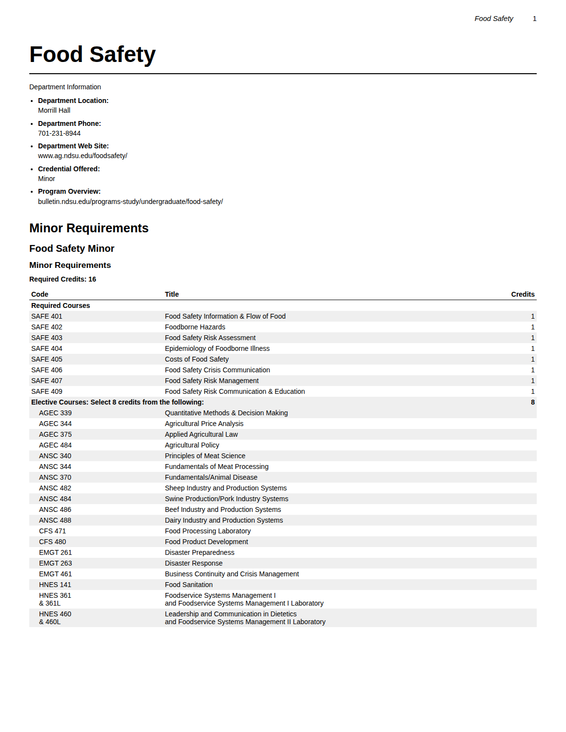Food Safety 1
Food Safety
Department Information
Department Location:
Morrill Hall
Department Phone:
701-231-8944
Department Web Site:
www.ag.ndsu.edu/foodsafety/
Credential Offered:
Minor
Program Overview:
bulletin.ndsu.edu/programs-study/undergraduate/food-safety/
Minor Requirements
Food Safety Minor
Minor Requirements
Required Credits: 16
| Code | Title | Credits |
| --- | --- | --- |
| Required Courses |
| SAFE 401 | Food Safety Information & Flow of Food | 1 |
| SAFE 402 | Foodborne Hazards | 1 |
| SAFE 403 | Food Safety Risk Assessment | 1 |
| SAFE 404 | Epidemiology of Foodborne Illness | 1 |
| SAFE 405 | Costs of Food Safety | 1 |
| SAFE 406 | Food Safety Crisis Communication | 1 |
| SAFE 407 | Food Safety Risk Management | 1 |
| SAFE 409 | Food Safety Risk Communication & Education | 1 |
| Elective Courses: Select 8 credits from the following: | 8 |
| AGEC 339 | Quantitative Methods & Decision Making | |
| AGEC 344 | Agricultural Price Analysis | |
| AGEC 375 | Applied Agricultural Law | |
| AGEC 484 | Agricultural Policy | |
| ANSC 340 | Principles of Meat Science | |
| ANSC 344 | Fundamentals of Meat Processing | |
| ANSC 370 | Fundamentals/Animal Disease | |
| ANSC 482 | Sheep Industry and Production Systems | |
| ANSC 484 | Swine Production/Pork Industry Systems | |
| ANSC 486 | Beef Industry and Production Systems | |
| ANSC 488 | Dairy Industry and Production Systems | |
| CFS 471 | Food Processing Laboratory | |
| CFS 480 | Food Product Development | |
| EMGT 261 | Disaster Preparedness | |
| EMGT 263 | Disaster Response | |
| EMGT 461 | Business Continuity and Crisis Management | |
| HNES 141 | Food Sanitation | |
| HNES 361 & 361L | Foodservice Systems Management I and Foodservice Systems Management I Laboratory | |
| HNES 460 & 460L | Leadership and Communication in Dietetics and Foodservice Systems Management II Laboratory | |